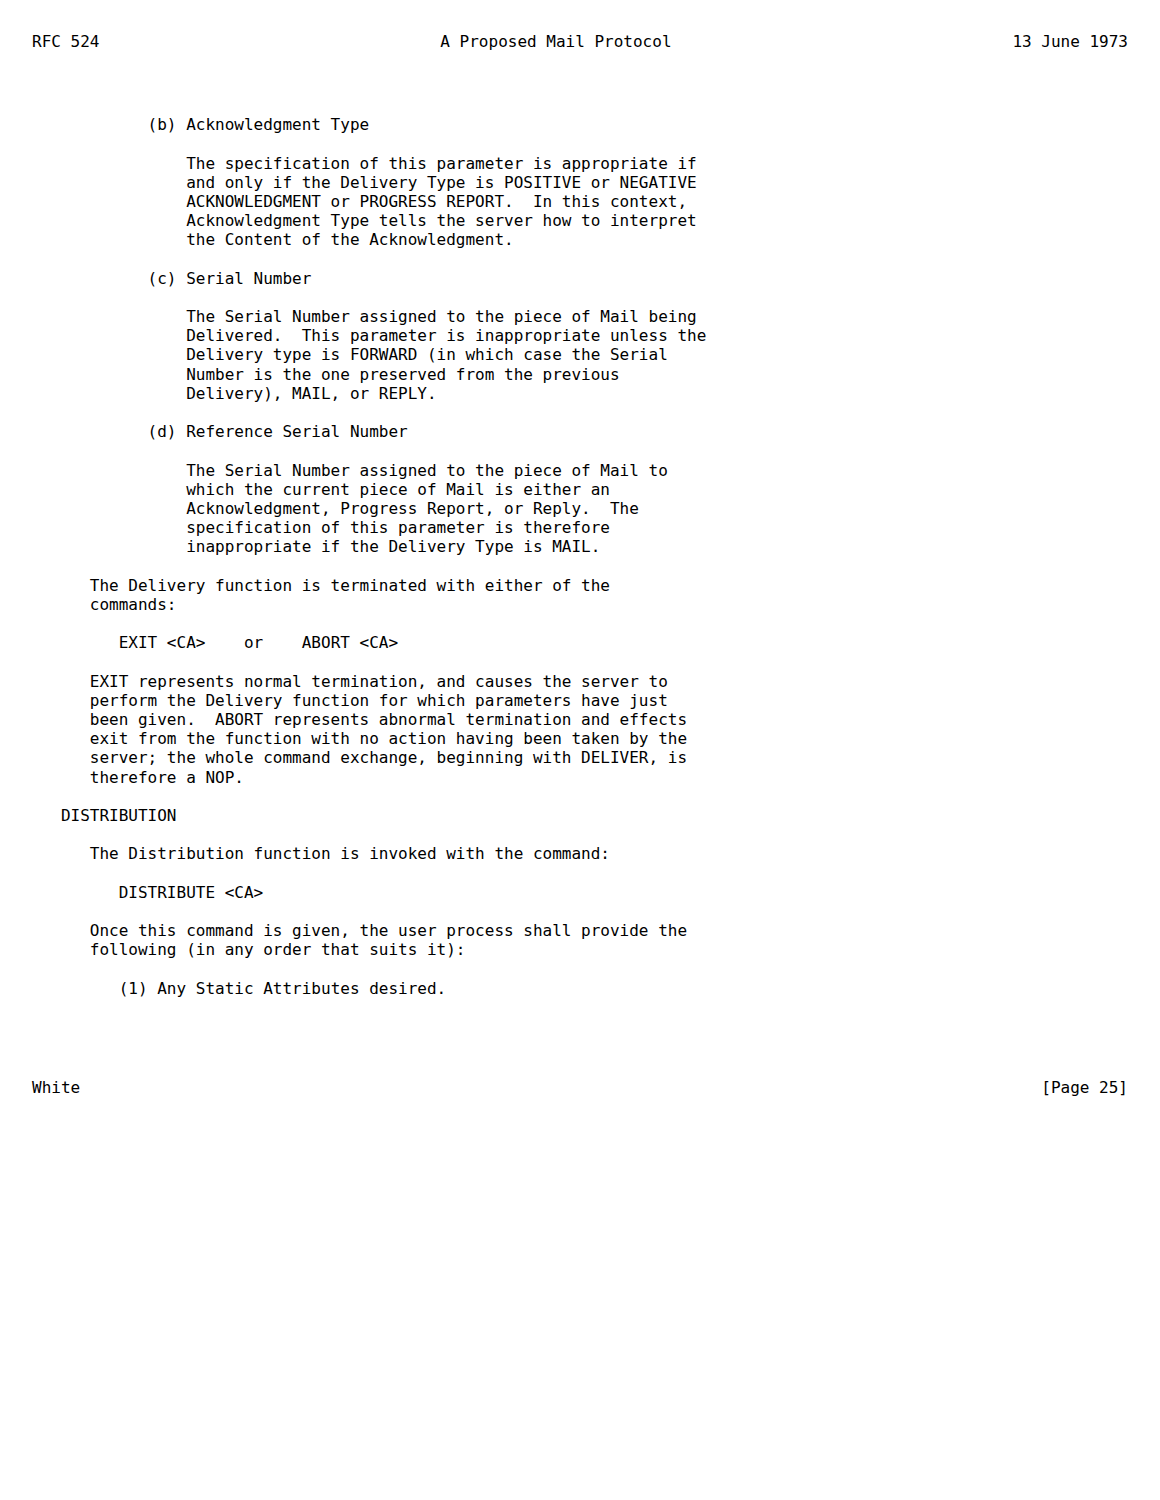RFC 524 A Proposed Mail Protocol 13 June 1973
            (b) Acknowledgment Type

                The specification of this parameter is appropriate if
                and only if the Delivery Type is POSITIVE or NEGATIVE
                ACKNOWLEDGMENT or PROGRESS REPORT.  In this context,
                Acknowledgment Type tells the server how to interpret
                the Content of the Acknowledgment.

            (c) Serial Number

                The Serial Number assigned to the piece of Mail being
                Delivered.  This parameter is inappropriate unless the
                Delivery type is FORWARD (in which case the Serial
                Number is the one preserved from the previous
                Delivery), MAIL, or REPLY.

            (d) Reference Serial Number

                The Serial Number assigned to the piece of Mail to
                which the current piece of Mail is either an
                Acknowledgment, Progress Report, or Reply.  The
                specification of this parameter is therefore
                inappropriate if the Delivery Type is MAIL.

      The Delivery function is terminated with either of the
      commands:

         EXIT <CA>    or    ABORT <CA>

      EXIT represents normal termination, and causes the server to
      perform the Delivery function for which parameters have just
      been given.  ABORT represents abnormal termination and effects
      exit from the function with no action having been taken by the
      server; the whole command exchange, beginning with DELIVER, is
      therefore a NOP.

   DISTRIBUTION

      The Distribution function is invoked with the command:

         DISTRIBUTE <CA>

      Once this command is given, the user process shall provide the
      following (in any order that suits it):

         (1) Any Static Attributes desired.
White [Page 25]